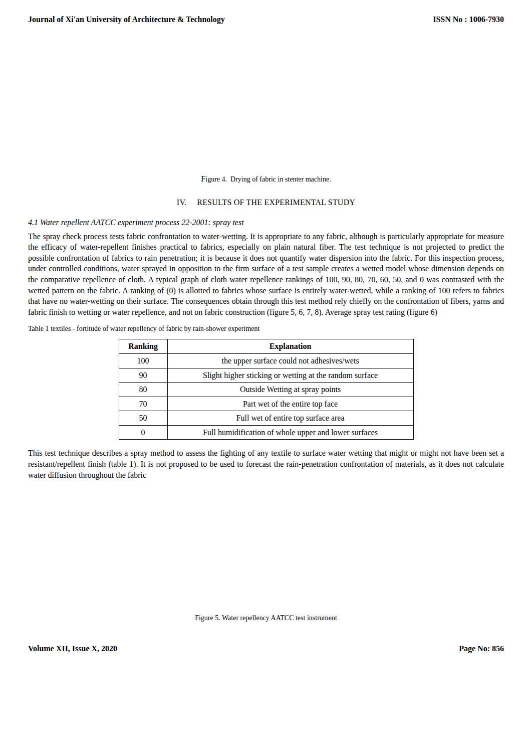Journal of Xi'an University of Architecture & Technology ISSN No : 1006-7930
Figure 4. Drying of fabric in stenter machine.
IV. RESULTS OF THE EXPERIMENTAL STUDY
4.1 Water repellent AATCC experiment process 22-2001: spray test
The spray check process tests fabric confrontation to water-wetting. It is appropriate to any fabric, although is particularly appropriate for measure the efficacy of water-repellent finishes practical to fabrics, especially on plain natural fiber. The test technique is not projected to predict the possible confrontation of fabrics to rain penetration; it is because it does not quantify water dispersion into the fabric. For this inspection process, under controlled conditions, water sprayed in opposition to the firm surface of a test sample creates a wetted model whose dimension depends on the comparative repellence of cloth. A typical graph of cloth water repellence rankings of 100, 90, 80, 70, 60, 50, and 0 was contrasted with the wetted pattern on the fabric. A ranking of (0) is allotted to fabrics whose surface is entirely water-wetted, while a ranking of 100 refers to fabrics that have no water-wetting on their surface. The consequences obtain through this test method rely chiefly on the confrontation of fibers, yarns and fabric finish to wetting or water repellence, and not on fabric construction (figure 5, 6, 7, 8). Average spray test rating (figure 6)
Table 1 textiles - fortitude of water repellency of fabric by rain-shower experiment
| Ranking | Explanation |
| --- | --- |
| 100 | the upper surface could not adhesives/wets |
| 90 | Slight higher sticking or wetting at the random surface |
| 80 | Outside Wetting at spray points |
| 70 | Part wet of the entire top face |
| 50 | Full wet of entire top surface area |
| 0 | Full humidification of whole upper and lower surfaces |
This test technique describes a spray method to assess the fighting of any textile to surface water wetting that might or might not have been set a resistant/repellent finish (table 1). It is not proposed to be used to forecast the rain-penetration confrontation of materials, as it does not calculate water diffusion throughout the fabric
Figure 5. Water repellency AATCC test instrument
Volume XII, Issue X, 2020 Page No: 856